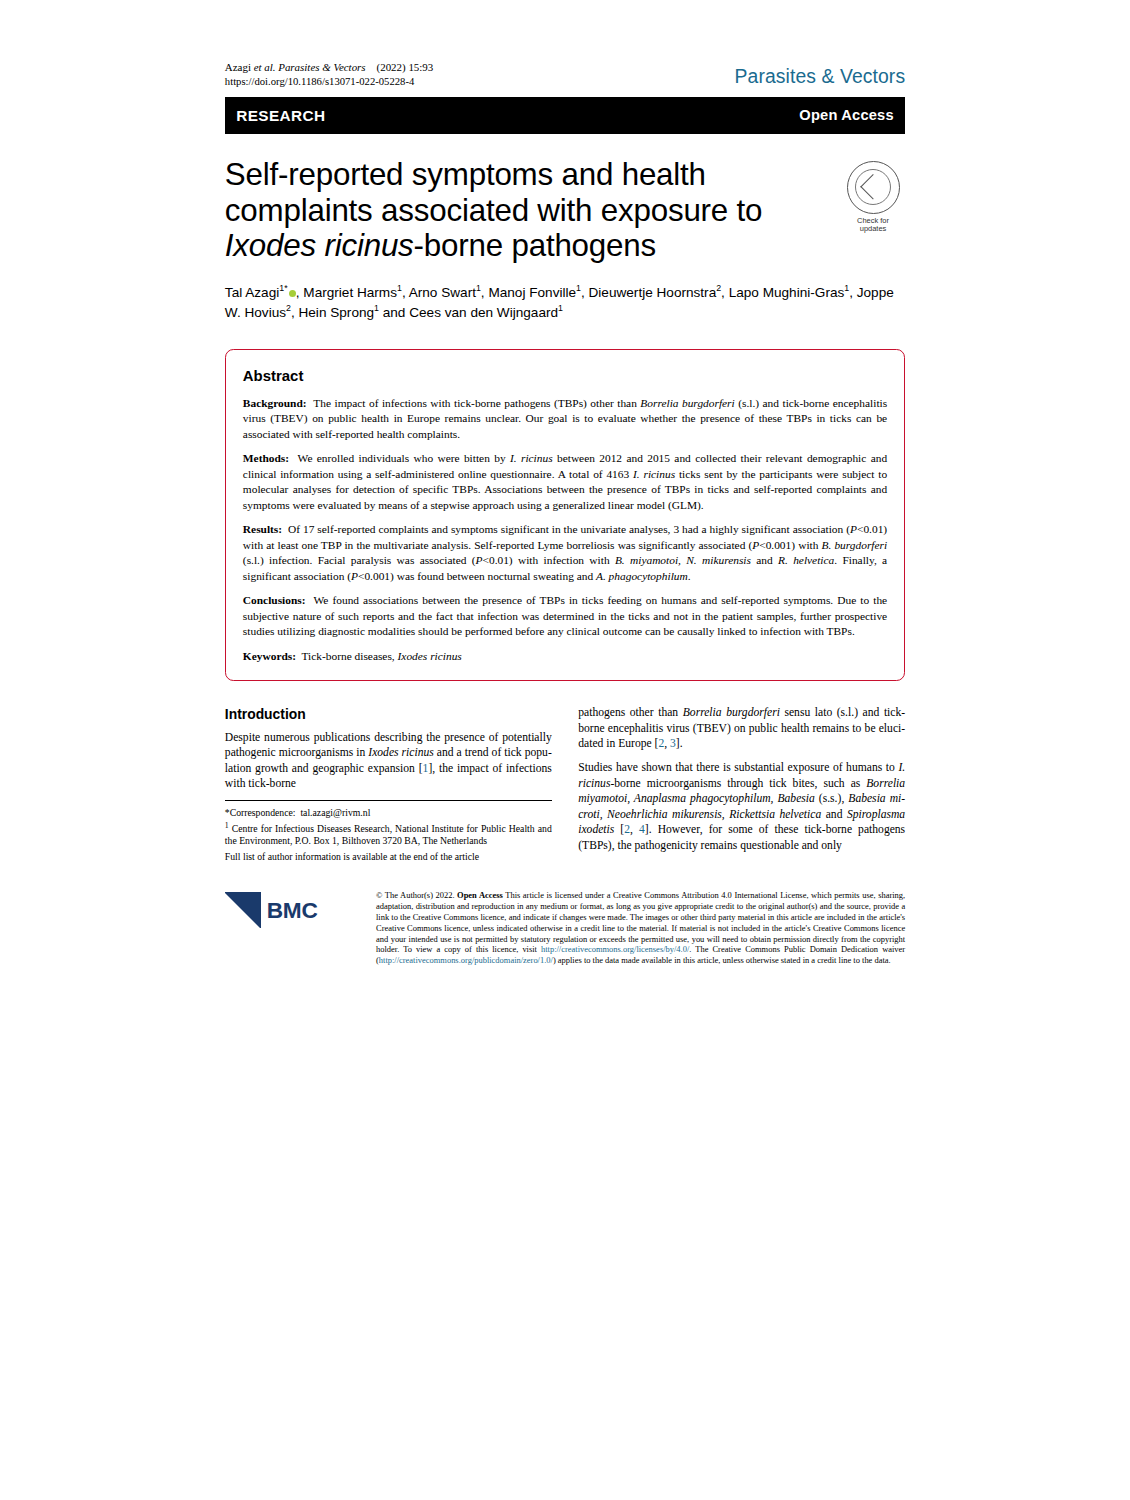Azagi et al. Parasites & Vectors (2022) 15:93
https://doi.org/10.1186/s13071-022-05228-4
Parasites & Vectors
RESEARCH
Open Access
Self-reported symptoms and health complaints associated with exposure to Ixodes ricinus-borne pathogens
Check for
updates
Tal Azagi1* , Margriet Harms1, Arno Swart1, Manoj Fonville1, Dieuwertje Hoornstra2, Lapo Mughini-Gras1, Joppe W. Hovius2, Hein Sprong1 and Cees van den Wijngaard1
Abstract
Background: The impact of infections with tick-borne pathogens (TBPs) other than Borrelia burgdorferi (s.l.) and tick-borne encephalitis virus (TBEV) on public health in Europe remains unclear. Our goal is to evaluate whether the presence of these TBPs in ticks can be associated with self-reported health complaints.
Methods: We enrolled individuals who were bitten by I. ricinus between 2012 and 2015 and collected their relevant demographic and clinical information using a self-administered online questionnaire. A total of 4163 I. ricinus ticks sent by the participants were subject to molecular analyses for detection of specific TBPs. Associations between the presence of TBPs in ticks and self-reported complaints and symptoms were evaluated by means of a stepwise approach using a generalized linear model (GLM).
Results: Of 17 self-reported complaints and symptoms significant in the univariate analyses, 3 had a highly significant association (P<0.01) with at least one TBP in the multivariate analysis. Self-reported Lyme borreliosis was significantly associated (P<0.001) with B. burgdorferi (s.l.) infection. Facial paralysis was associated (P<0.01) with infection with B. miyamotoi, N. mikurensis and R. helvetica. Finally, a significant association (P<0.001) was found between nocturnal sweating and A. phagocytophilum.
Conclusions: We found associations between the presence of TBPs in ticks feeding on humans and self-reported symptoms. Due to the subjective nature of such reports and the fact that infection was determined in the ticks and not in the patient samples, further prospective studies utilizing diagnostic modalities should be performed before any clinical outcome can be causally linked to infection with TBPs.
Keywords: Tick-borne diseases, Ixodes ricinus
Introduction
Despite numerous publications describing the presence of potentially pathogenic microorganisms in Ixodes ricinus and a trend of tick population growth and geographic expansion [1], the impact of infections with tick-borne
*Correspondence: tal.azagi@rivm.nl
1 Centre for Infectious Diseases Research, National Institute for Public Health and the Environment, P.O. Box 1, Bilthoven 3720 BA, The Netherlands
Full list of author information is available at the end of the article
pathogens other than Borrelia burgdorferi sensu lato (s.l.) and tick-borne encephalitis virus (TBEV) on public health remains to be elucidated in Europe [2, 3].
Studies have shown that there is substantial exposure of humans to I. ricinus-borne microorganisms through tick bites, such as Borrelia miyamotoi, Anaplasma phagocytophilum, Babesia (s.s.), Babesia microti, Neoehrlichia mikurensis, Rickettsia helvetica and Spiroplasma ixodetis [2, 4]. However, for some of these tick-borne pathogens (TBPs), the pathogenicity remains questionable and only
BMC
© The Author(s) 2022. Open Access This article is licensed under a Creative Commons Attribution 4.0 International License, which permits use, sharing, adaptation, distribution and reproduction in any medium or format, as long as you give appropriate credit to the original author(s) and the source, provide a link to the Creative Commons licence, and indicate if changes were made. The images or other third party material in this article are included in the article's Creative Commons licence, unless indicated otherwise in a credit line to the material. If material is not included in the article's Creative Commons licence and your intended use is not permitted by statutory regulation or exceeds the permitted use, you will need to obtain permission directly from the copyright holder. To view a copy of this licence, visit http://creativecommons.org/licenses/by/4.0/. The Creative Commons Public Domain Dedication waiver (http://creativecommons.org/publicdomain/zero/1.0/) applies to the data made available in this article, unless otherwise stated in a credit line to the data.